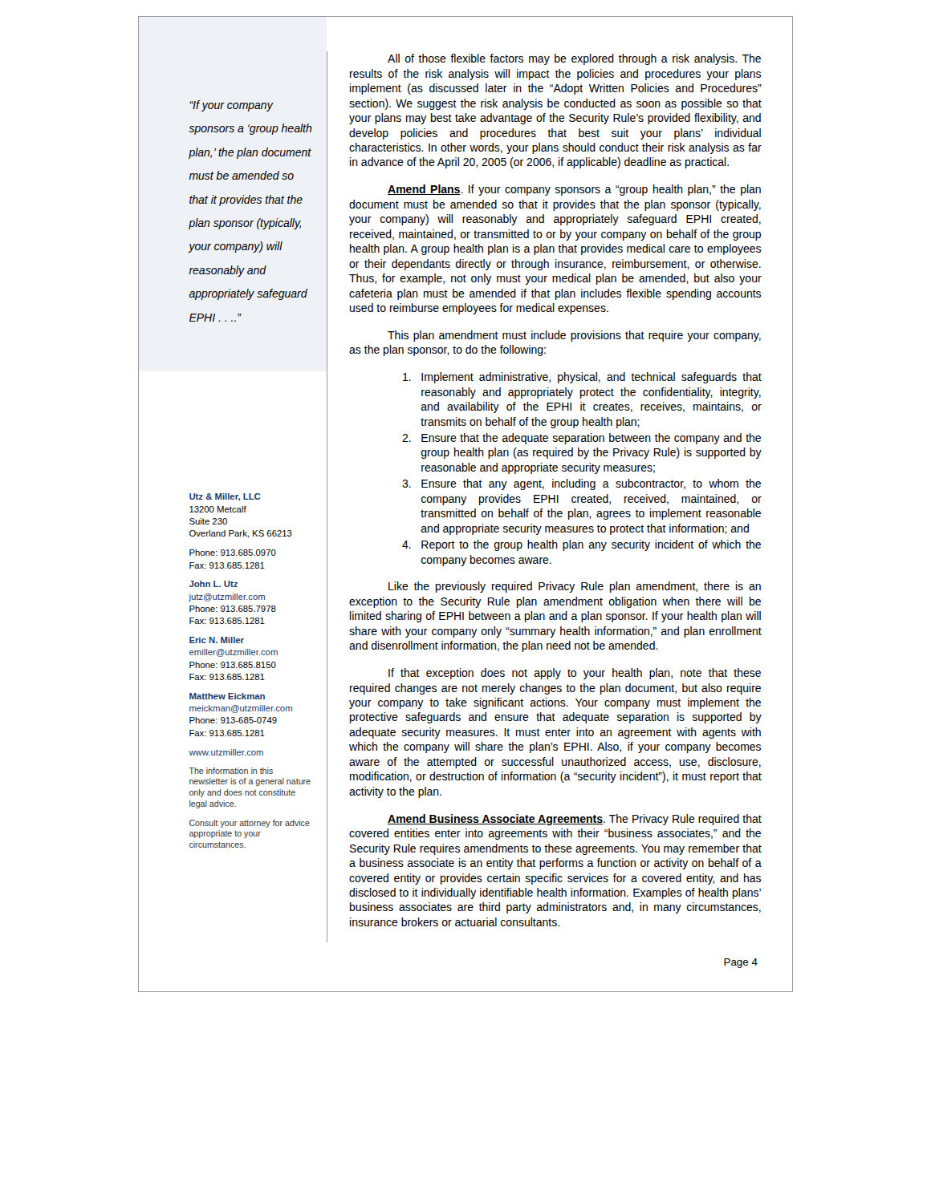“If your company sponsors a ‘group health plan,’ the plan document must be amended so that it provides that the plan sponsor (typically, your company) will reasonably and appropriately safeguard EPHI . . ..”
Utz & Miller, LLC
13200 Metcalf
Suite 230
Overland Park, KS 66213
Phone: 913.685.0970
Fax: 913.685.1281
John L. Utz
jutz@utzmiller.com
Phone: 913.685.7978
Fax: 913.685.1281
Eric N. Miller
emiller@utzmiller.com
Phone: 913.685.8150
Fax: 913.685.1281
Matthew Eickman
meickman@utzmiller.com
Phone: 913-685-0749
Fax: 913.685.1281
www.utzmiller.com
The information in this newsletter is of a general nature only and does not constitute legal advice.
Consult your attorney for advice appropriate to your circumstances.
All of those flexible factors may be explored through a risk analysis. The results of the risk analysis will impact the policies and procedures your plans implement (as discussed later in the “Adopt Written Policies and Procedures” section). We suggest the risk analysis be conducted as soon as possible so that your plans may best take advantage of the Security Rule’s provided flexibility, and develop policies and procedures that best suit your plans’ individual characteristics. In other words, your plans should conduct their risk analysis as far in advance of the April 20, 2005 (or 2006, if applicable) deadline as practical.
Amend Plans. If your company sponsors a “group health plan,” the plan document must be amended so that it provides that the plan sponsor (typically, your company) will reasonably and appropriately safeguard EPHI created, received, maintained, or transmitted to or by your company on behalf of the group health plan. A group health plan is a plan that provides medical care to employees or their dependants directly or through insurance, reimbursement, or otherwise. Thus, for example, not only must your medical plan be amended, but also your cafeteria plan must be amended if that plan includes flexible spending accounts used to reimburse employees for medical expenses.
This plan amendment must include provisions that require your company, as the plan sponsor, to do the following:
Implement administrative, physical, and technical safeguards that reasonably and appropriately protect the confidentiality, integrity, and availability of the EPHI it creates, receives, maintains, or transmits on behalf of the group health plan;
Ensure that the adequate separation between the company and the group health plan (as required by the Privacy Rule) is supported by reasonable and appropriate security measures;
Ensure that any agent, including a subcontractor, to whom the company provides EPHI created, received, maintained, or transmitted on behalf of the plan, agrees to implement reasonable and appropriate security measures to protect that information; and
Report to the group health plan any security incident of which the company becomes aware.
Like the previously required Privacy Rule plan amendment, there is an exception to the Security Rule plan amendment obligation when there will be limited sharing of EPHI between a plan and a plan sponsor. If your health plan will share with your company only “summary health information,” and plan enrollment and disenrollment information, the plan need not be amended.
If that exception does not apply to your health plan, note that these required changes are not merely changes to the plan document, but also require your company to take significant actions. Your company must implement the protective safeguards and ensure that adequate separation is supported by adequate security measures. It must enter into an agreement with agents with which the company will share the plan’s EPHI. Also, if your company becomes aware of the attempted or successful unauthorized access, use, disclosure, modification, or destruction of information (a “security incident”), it must report that activity to the plan.
Amend Business Associate Agreements. The Privacy Rule required that covered entities enter into agreements with their “business associates,” and the Security Rule requires amendments to these agreements. You may remember that a business associate is an entity that performs a function or activity on behalf of a covered entity or provides certain specific services for a covered entity, and has disclosed to it individually identifiable health information. Examples of health plans’ business associates are third party administrators and, in many circumstances, insurance brokers or actuarial consultants.
Page 4